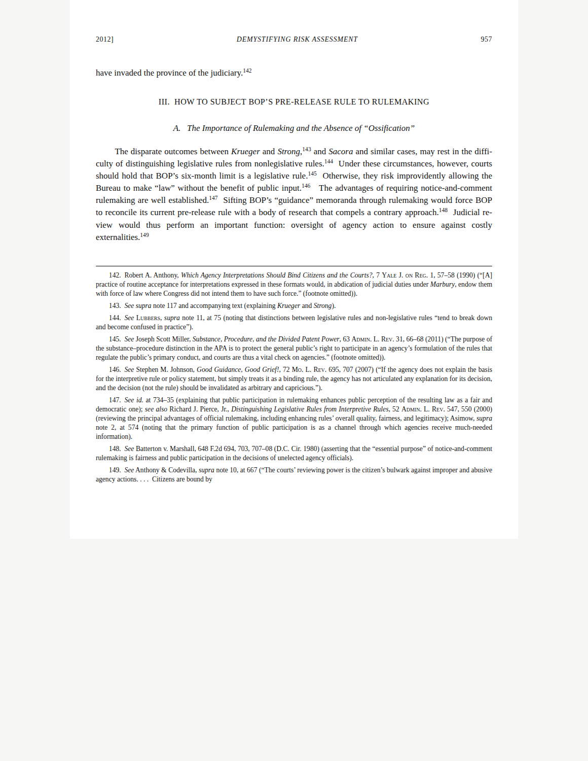2012] Demystifying Risk Assessment 957
have invaded the province of the judiciary.142
III. How to Subject BOP’s Pre-Release Rule to Rulemaking
A. The Importance of Rulemaking and the Absence of “Ossification”
The disparate outcomes between Krueger and Strong,143 and Sacora and similar cases, may rest in the difficulty of distinguishing legislative rules from nonlegislative rules.144 Under these circumstances, however, courts should hold that BOP’s six-month limit is a legislative rule.145 Otherwise, they risk improvidently allowing the Bureau to make “law” without the benefit of public input.146 The advantages of requiring notice-and-comment rulemaking are well established.147 Sifting BOP’s “guidance” memoranda through rulemaking would force BOP to reconcile its current pre-release rule with a body of research that compels a contrary approach.148 Judicial review would thus perform an important function: oversight of agency action to ensure against costly externalities.149
Robert A. Anthony, Which Agency Interpretations Should Bind Citizens and the Courts?, 7 Yale J. on Reg. 1, 57–58 (1990) (“[A] practice of routine acceptance for interpretations expressed in these formats would, in abdication of judicial duties under Marbury, endow them with force of law where Congress did not intend them to have such force.” (footnote omitted)).
See supra note 117 and accompanying text (explaining Krueger and Strong).
See Lubbers, supra note 11, at 75 (noting that distinctions between legislative rules and non-legislative rules “tend to break down and become confused in practice”).
See Joseph Scott Miller, Substance, Procedure, and the Divided Patent Power, 63 Admin. L. Rev. 31, 66–68 (2011) (“The purpose of the substance–procedure distinction in the APA is to protect the general public’s right to participate in an agency’s formulation of the rules that regulate the public’s primary conduct, and courts are thus a vital check on agencies.” (footnote omitted)).
See Stephen M. Johnson, Good Guidance, Good Grief!, 72 Mo. L. Rev. 695, 707 (2007) (“If the agency does not explain the basis for the interpretive rule or policy statement, but simply treats it as a binding rule, the agency has not articulated any explanation for its decision, and the decision (not the rule) should be invalidated as arbitrary and capricious.”).
See id. at 734–35 (explaining that public participation in rulemaking enhances public perception of the resulting law as a fair and democratic one); see also Richard J. Pierce, Jr., Distinguishing Legislative Rules from Interpretive Rules, 52 Admin. L. Rev. 547, 550 (2000) (reviewing the principal advantages of official rulemaking, including enhancing rules’ overall quality, fairness, and legitimacy); Asimow, supra note 2, at 574 (noting that the primary function of public participation is as a channel through which agencies receive much-needed information).
See Batterton v. Marshall, 648 F.2d 694, 703, 707–08 (D.C. Cir. 1980) (asserting that the “essential purpose” of notice-and-comment rulemaking is fairness and public participation in the decisions of unelected agency officials).
See Anthony & Codevilla, supra note 10, at 667 (“The courts’ reviewing power is the citizen’s bulwark against improper and abusive agency actions. . . . Citizens are bound by